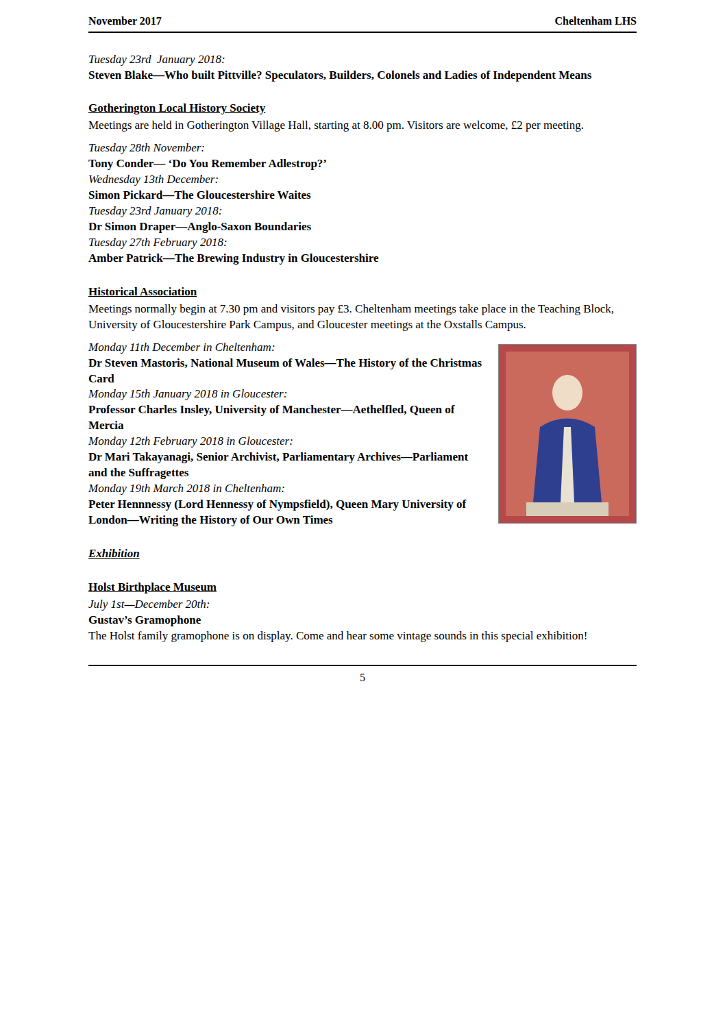November 2017 Cheltenham LHS
Tuesday 23rd January 2018:
Steven Blake—Who built Pittville? Speculators, Builders, Colonels and Ladies of Independent Means
Gotherington Local History Society
Meetings are held in Gotherington Village Hall, starting at 8.00 pm. Visitors are welcome, £2 per meeting.
Tuesday 28th November:
Tony Conder— ‘Do You Remember Adlestrop?’
Wednesday 13th December:
Simon Pickard—The Gloucestershire Waites
Tuesday 23rd January 2018:
Dr Simon Draper—Anglo-Saxon Boundaries
Tuesday 27th February 2018:
Amber Patrick—The Brewing Industry in Gloucestershire
Historical Association
Meetings normally begin at 7.30 pm and visitors pay £3. Cheltenham meetings take place in the Teaching Block, University of Gloucestershire Park Campus, and Gloucester meetings at the Oxstalls Campus.
Monday 11th December in Cheltenham:
Dr Steven Mastoris, National Museum of Wales—The History of the Christmas Card
Monday 15th January 2018 in Gloucester:
Professor Charles Insley, University of Manchester—Aethelfled, Queen of Mercia
Monday 12th February 2018 in Gloucester:
Dr Mari Takayanagi, Senior Archivist, Parliamentary Archives—Parliament and the Suffragettes
Monday 19th March 2018 in Cheltenham:
Peter Hennnessy (Lord Hennessy of Nympsfield), Queen Mary University of London—Writing the History of Our Own Times
Exhibition
Holst Birthplace Museum
July 1st—December 20th:
Gustav’s Gramophone
The Holst family gramophone is on display. Come and hear some vintage sounds in this special exhibition!
5